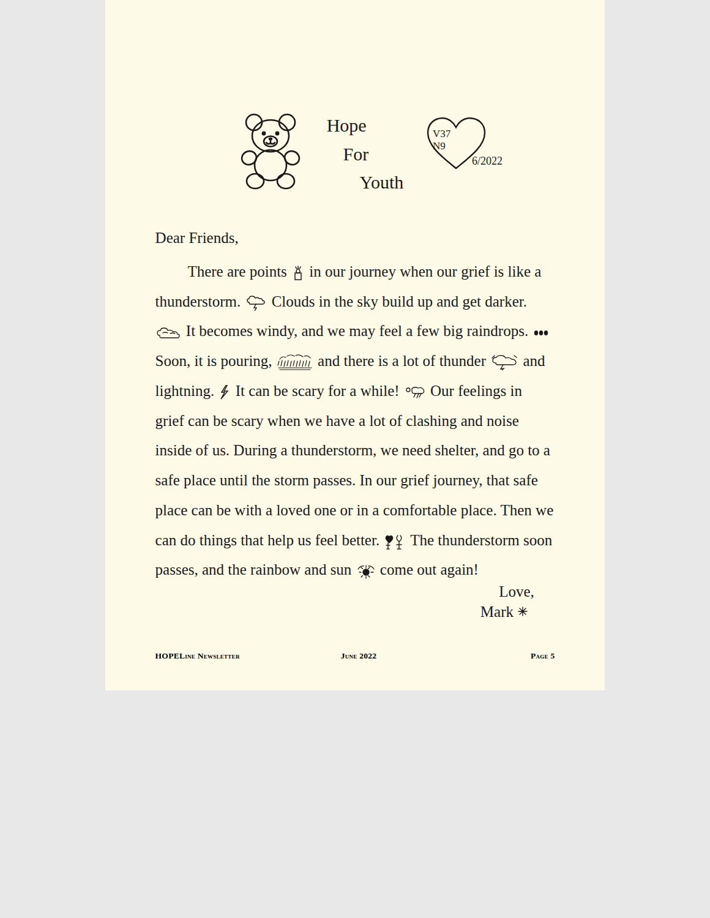Hope
For
Youth
V37
N9
6/2022
Dear Friends,
There are points in our journey when our grief is like a thunderstorm. Clouds in the sky build up and get darker. It becomes windy, and we may feel a few big raindrops. Soon, it is pouring, and there is a lot of thunder and lightning. It can be scary for a while! Our feelings in grief can be scary when we have a lot of clashing and noise inside of us. During a thunderstorm, we need shelter, and go to a safe place until the storm passes. In our grief journey, that safe place can be with a loved one or in a comfortable place. Then we can do things that help us feel better. The thunderstorm soon passes, and the rainbow and sun come out again!
Love, Mark
HOPELine Newsletter
June 2022
Page 5